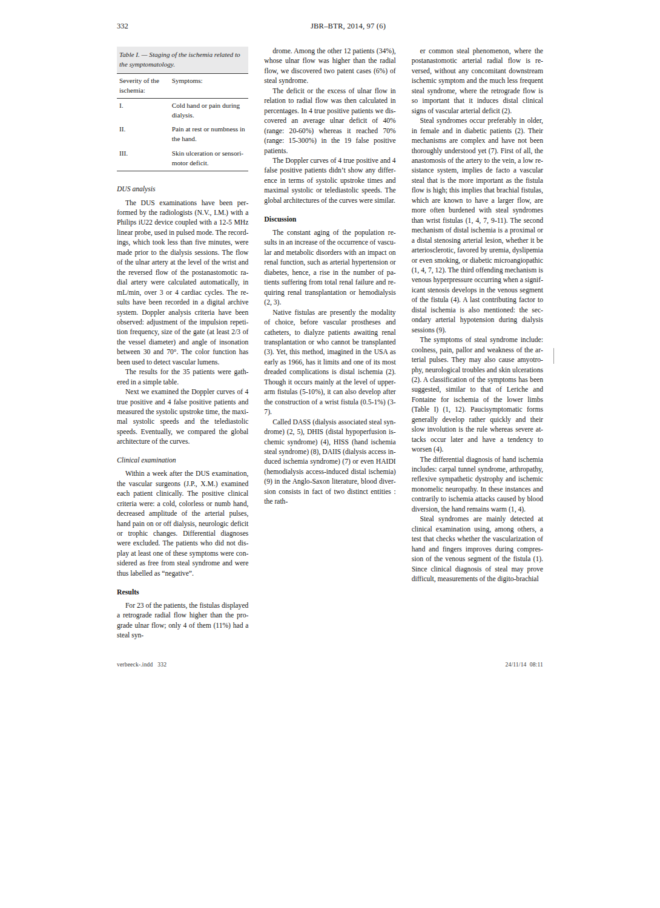332
JBR–BTR, 2014, 97 (6)
Table I. — Staging of the ischemia related to the symptomatology.
| Severity of the ischemia: | Symptoms: |
| --- | --- |
| I. | Cold hand or pain during dialysis. |
| II. | Pain at rest or numbness in the hand. |
| III. | Skin ulceration or sensori-motor deficit. |
DUS analysis
The DUS examinations have been performed by the radiologists (N.V., I.M.) with a Philips iU22 device coupled with a 12-5 MHz linear probe, used in pulsed mode. The recordings, which took less than five minutes, were made prior to the dialysis sessions. The flow of the ulnar artery at the level of the wrist and the reversed flow of the postanastomotic radial artery were calculated automatically, in mL/min, over 3 or 4 cardiac cycles. The results have been recorded in a digital archive system. Doppler analysis criteria have been observed: adjustment of the impulsion repetition frequency, size of the gate (at least 2/3 of the vessel diameter) and angle of insonation between 30 and 70°. The color function has been used to detect vascular lumens.
The results for the 35 patients were gathered in a simple table.
Next we examined the Doppler curves of 4 true positive and 4 false positive patients and measured the systolic upstroke time, the maximal systolic speeds and the telediastolic speeds. Eventually, we compared the global architecture of the curves.
Clinical examination
Within a week after the DUS examination, the vascular surgeons (J.P., X.M.) examined each patient clinically. The positive clinical criteria were: a cold, colorless or numb hand, decreased amplitude of the arterial pulses, hand pain on or off dialysis, neurologic deficit or trophic changes. Differential diagnoses were excluded. The patients who did not display at least one of these symptoms were considered as free from steal syndrome and were thus labelled as “negative”.
Results
For 23 of the patients, the fistulas displayed a retrograde radial flow higher than the prograde ulnar flow; only 4 of them (11%) had a steal syn-
drome. Among the other 12 patients (34%), whose ulnar flow was higher than the radial flow, we discovered two patent cases (6%) of steal syndrome.
The deficit or the excess of ulnar flow in relation to radial flow was then calculated in percentages. In 4 true positive patients we discovered an average ulnar deficit of 40% (range: 20-60%) whereas it reached 70% (range: 15-300%) in the 19 false positive patients.
The Doppler curves of 4 true positive and 4 false positive patients didn’t show any difference in terms of systolic upstroke times and maximal systolic or telediastolic speeds. The global architectures of the curves were similar.
Discussion
The constant aging of the population results in an increase of the occurrence of vascular and metabolic disorders with an impact on renal function, such as arterial hypertension or diabetes, hence, a rise in the number of patients suffering from total renal failure and requiring renal transplantation or hemodialysis (2, 3).
Native fistulas are presently the modality of choice, before vascular prostheses and catheters, to dialyze patients awaiting renal transplantation or who cannot be transplanted (3). Yet, this method, imagined in the USA as early as 1966, has it limits and one of its most dreaded complications is distal ischemia (2). Though it occurs mainly at the level of upper-arm fistulas (5-10%), it can also develop after the construction of a wrist fistula (0.5-1%) (3-7).
Called DASS (dialysis associated steal syndrome) (2, 5), DHIS (distal hypoperfusion ischemic syndrome) (4), HISS (hand ischemia steal syndrome) (8), DAIIS (dialysis access induced ischemia syndrome) (7) or even HAIDI (hemodialysis access-induced distal ischemia) (9) in the Anglo-Saxon literature, blood diversion consists in fact of two distinct entities : the rath-
er common steal phenomenon, where the postanastomotic arterial radial flow is reversed, without any concomitant downstream ischemic symptom and the much less frequent steal syndrome, where the retrograde flow is so important that it induces distal clinical signs of vascular arterial deficit (2).
Steal syndromes occur preferably in older, in female and in diabetic patients (2). Their mechanisms are complex and have not been thoroughly understood yet (7). First of all, the anastomosis of the artery to the vein, a low resistance system, implies de facto a vascular steal that is the more important as the fistula flow is high; this implies that brachial fistulas, which are known to have a larger flow, are more often burdened with steal syndromes than wrist fistulas (1, 4, 7, 9-11). The second mechanism of distal ischemia is a proximal or a distal stenosing arterial lesion, whether it be arteriosclerotic, favored by uremia, dyslipemia or even smoking, or diabetic microangiopathic (1, 4, 7, 12). The third offending mechanism is venous hyperpressure occurring when a significant stenosis develops in the venous segment of the fistula (4). A last contributing factor to distal ischemia is also mentioned: the secondary arterial hypotension during dialysis sessions (9).
The symptoms of steal syndrome include: coolness, pain, pallor and weakness of the arterial pulses. They may also cause amyotrophy, neurological troubles and skin ulcerations (2). A classification of the symptoms has been suggested, similar to that of Leriche and Fontaine for ischemia of the lower limbs (Table I) (1, 12). Paucisymptomatic forms generally develop rather quickly and their slow involution is the rule whereas severe attacks occur later and have a tendency to worsen (4).
The differential diagnosis of hand ischemia includes: carpal tunnel syndrome, arthropathy, reflexive sympathetic dystrophy and ischemic monomelic neuropathy. In these instances and contrarily to ischemia attacks caused by blood diversion, the hand remains warm (1, 4).
Steal syndromes are mainly detected at clinical examination using, among others, a test that checks whether the vascularization of hand and fingers improves during compression of the venous segment of the fistula (1). Since clinical diagnosis of steal may prove difficult, measurements of the digito-brachial
verbeeck-.indd 332
24/11/14 08:11